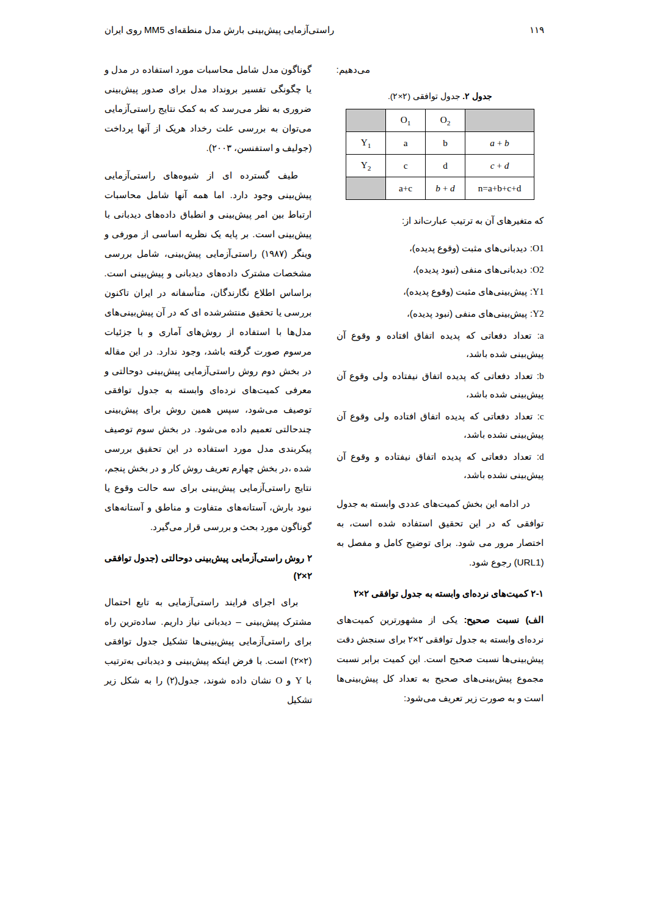۱۱۹ راستی‌آزمایی پیش‌بینی بارش مدل منطقه‌ای MM5 روی ایران
می‌دهیم:
جدول ۲. جدول توافقی (۲×۲).
| | O 1 | O 2 | |
| Y 1 | a | b | a + b |
| Y 2 | c | d | c + d |
| | a+c | b + d | n=a+b+c+d |
که متغیرهای آن به ترتیب عبارت‌اند از:
O1: دیدبانی‌های مثبت (وقوع پدیده)،
O2: دیدبانی‌های منفی (نبود پدیده)،
Y1: پیش‌بینی‌های مثبت (وقوع پدیده)،
Y2: پیش‌بینی‌های منفی (نبود پدیده)،
a: تعداد دفعاتی که پدیده اتفاق افتاده و وقوع آن پیش‌بینی شده باشد،
b: تعداد دفعاتی که پدیده اتفاق نیفتاده ولی وقوع آن پیش‌بینی شده باشد،
c: تعداد دفعاتی که پدیده اتفاق افتاده ولی وقوع آن پیش‌بینی نشده باشد،
d: تعداد دفعاتی که پدیده اتفاق نیفتاده و وقوع آن پیش‌بینی نشده باشد،
در ادامه این بخش کمیت‌های عددی وابسته به جدول توافقی که در این تحقیق استفاده شده است، به اختصار مرور می شود. برای توضیح کامل و مفصل به (URL1) رجوع شود.
۲-۱ کمیت‌های نرده‌ای وابسته به جدول توافقی ۲×۲
الف) نسبت صحیح: یکی از مشهورترین کمیت‌های نرده‌ای وابسته به جدول توافقی ۲×۲ برای سنجش دقت پیش‌بینی‌ها نسبت صحیح است. این کمیت برابر نسبت مجموع پیش‌بینی‌های صحیح به تعداد کل پیش‌بینی‌ها است و به صورت زیر تعریف می‌شود:
گوناگون مدل شامل محاسبات مورد استفاده در مدل و یا چگونگی تفسیر برونداد مدل برای صدور پیش‌بینی ضروری به نظر می‌رسد که به کمک نتایج راستی‌آزمایی می‌توان به بررسی علت رخداد هریک از آنها پرداخت (جولیف و استفنسن، ۲۰۰۳).
طیف گسترده ای از شیوه‌های راستی‌آزمایی پیش‌بینی وجود دارد. اما همه آنها شامل محاسبات ارتباط بین امر پیش‌بینی و انطباق داده‌های دیدبانی با پیش‌بینی است. بر پایه یک نظریه اساسی از مورفی و وینگر (۱۹۸۷) راستی‌آزمایی پیش‌بینی، شامل بررسی مشخصات مشترک داده‌های دیدبانی و پیش‌بینی است. براساس اطلاع نگارندگان، متأسفانه در ایران تاکنون بررسی یا تحقیق منتشرشده ای که در آن پیش‌بینی‌های مدل‌ها با استفاده از روش‌های آماری و با جزئیات مرسوم صورت گرفته باشد، وجود ندارد. در این مقاله در بخش دوم روش راستی‌آزمایی پیش‌بینی دوحالتی و معرفی کمیت‌های نرده‌ای وابسته به جدول توافقی توصیف می‌شود، سپس همین روش برای پیش‌بینی چندحالتی تعمیم داده می‌شود. در بخش سوم توصیف پیکربندی مدل مورد استفاده در این تحقیق بررسی شده ،در بخش چهارم تعریف روش کار و در بخش پنجم، نتایج راستی‌آزمایی پیش‌بینی برای سه حالت وقوع یا نبود بارش، آستانه‌های متفاوت و مناطق و آستانه‌های گوناگون مورد بحث و بررسی قرار می‌گیرد.
۲ روش راستی‌آزمایی پیش‌بینی دوحالتی (جدول توافقی ۲×۲)
برای اجرای فرایند راستی‌آزمایی به تابع احتمال مشترک پیش‌بینی – دیدبانی نیاز داریم. ساده‌ترین راه برای راستی‌آزمایی پیش‌بینی‌ها تشکیل جدول توافقی (۲×۲) است. با فرض اینکه پیش‌بینی و دیدبانی به‌ترتیب با Y و O نشان داده شوند، جدول(۲) را به شکل زیر تشکیل